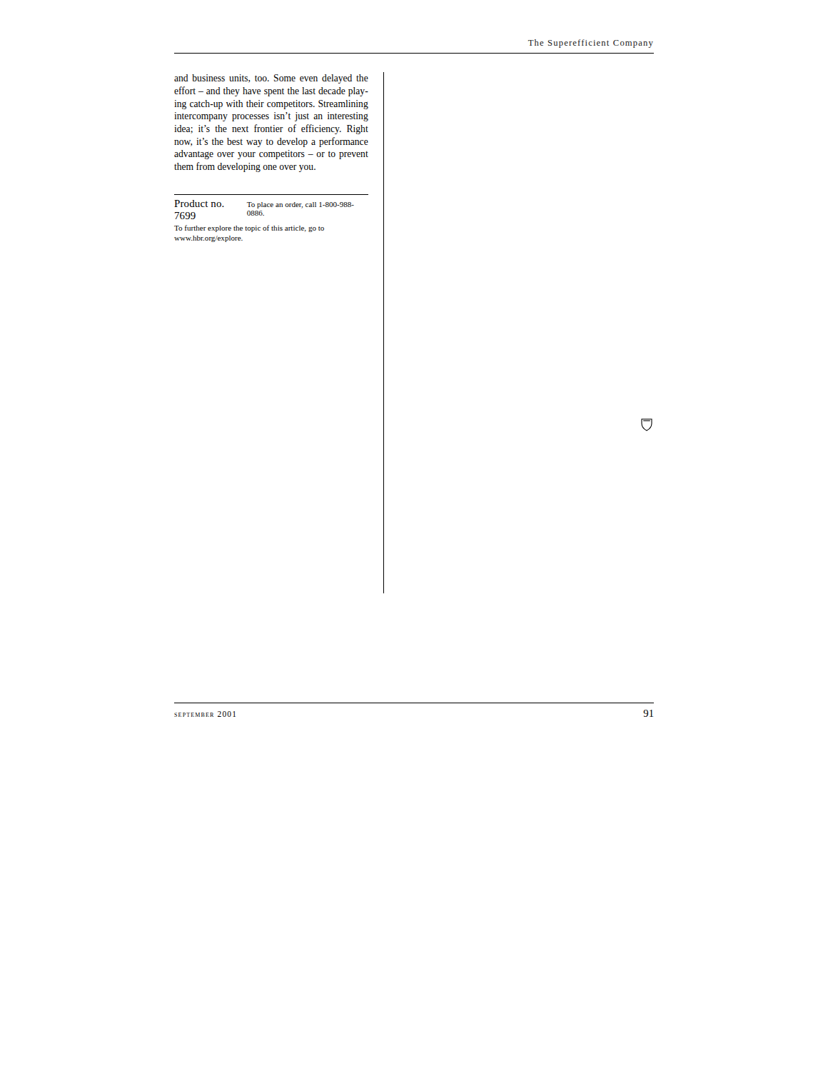The Superefficient Company
and business units, too. Some even delayed the effort – and they have spent the last decade playing catch-up with their competitors. Streamlining intercompany processes isn’t just an interesting idea; it’s the next frontier of efficiency. Right now, it’s the best way to develop a performance advantage over your competitors – or to prevent them from developing one over you.
Product no. 7699 To place an order, call 1-800-988-0886.
To further explore the topic of this article, go to www.hbr.org/explore.
september 2001
91